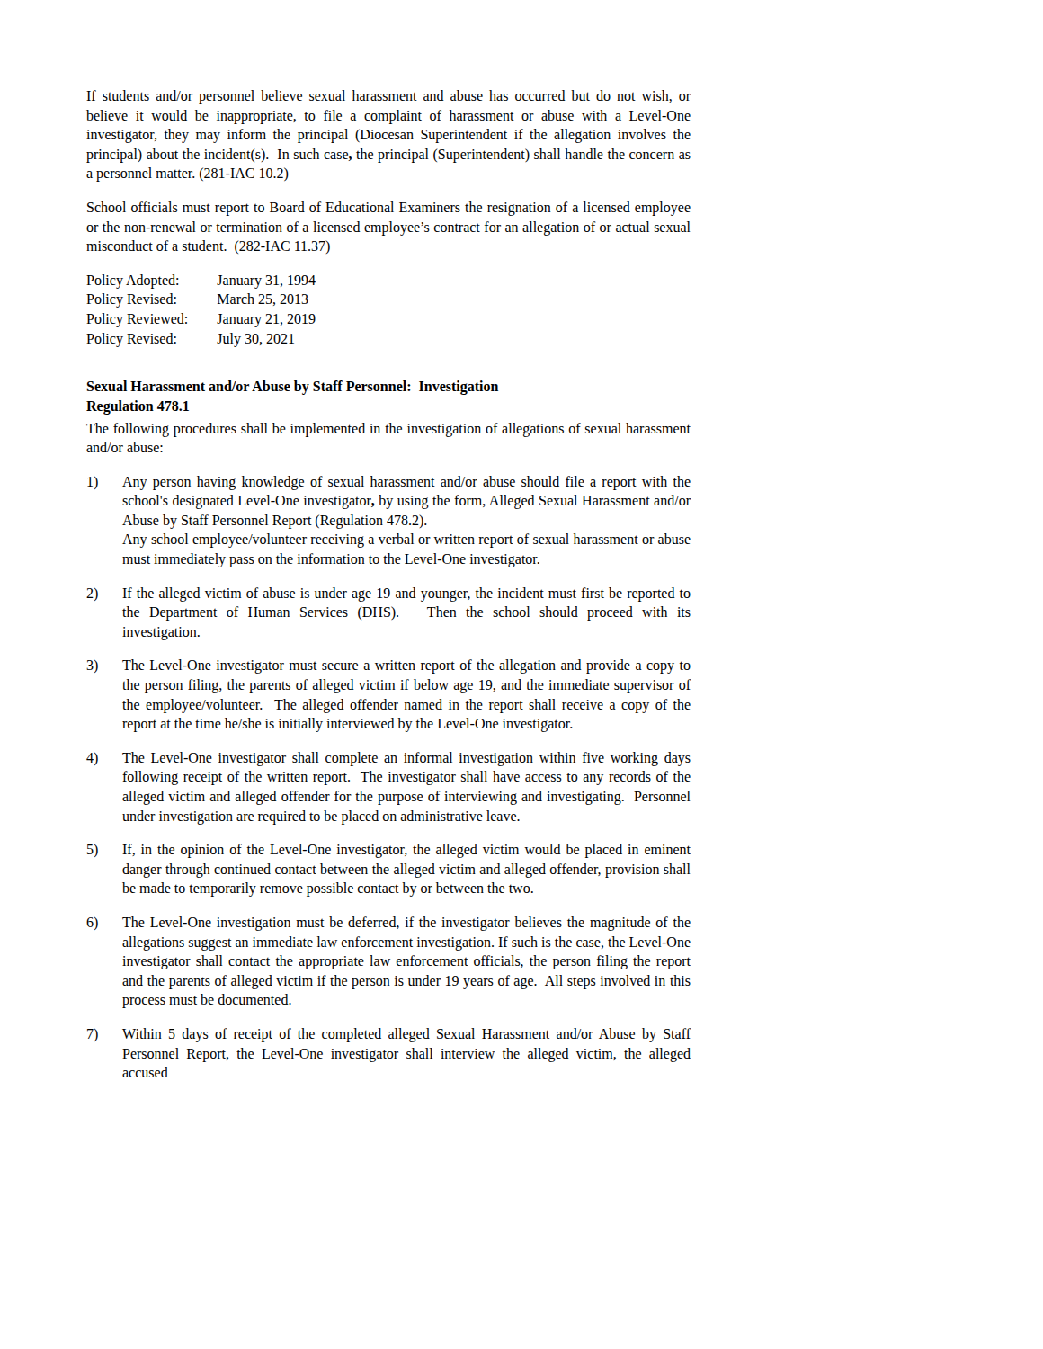If students and/or personnel believe sexual harassment and abuse has occurred but do not wish, or believe it would be inappropriate, to file a complaint of harassment or abuse with a Level-One investigator, they may inform the principal (Diocesan Superintendent if the allegation involves the principal) about the incident(s). In such case, the principal (Superintendent) shall handle the concern as a personnel matter. (281-IAC 10.2)
School officials must report to Board of Educational Examiners the resignation of a licensed employee or the non-renewal or termination of a licensed employee’s contract for an allegation of or actual sexual misconduct of a student. (282-IAC 11.37)
| Policy Adopted: | January 31, 1994 |
| Policy Revised: | March 25, 2013 |
| Policy Reviewed: | January 21, 2019 |
| Policy Revised: | July 30, 2021 |
Sexual Harassment and/or Abuse by Staff Personnel: Investigation
Regulation 478.1
The following procedures shall be implemented in the investigation of allegations of sexual harassment and/or abuse:
1)
Any person having knowledge of sexual harassment and/or abuse should file a report with the school's designated Level-One investigator, by using the form, Alleged Sexual Harassment and/or Abuse by Staff Personnel Report (Regulation 478.2).
Any school employee/volunteer receiving a verbal or written report of sexual harassment or abuse must immediately pass on the information to the Level-One investigator.
2)
If the alleged victim of abuse is under age 19 and younger, the incident must first be reported to the Department of Human Services (DHS). Then the school should proceed with its investigation.
3)
The Level-One investigator must secure a written report of the allegation and provide a copy to the person filing, the parents of alleged victim if below age 19, and the immediate supervisor of the employee/volunteer. The alleged offender named in the report shall receive a copy of the report at the time he/she is initially interviewed by the Level-One investigator.
4)
The Level-One investigator shall complete an informal investigation within five working days following receipt of the written report. The investigator shall have access to any records of the alleged victim and alleged offender for the purpose of interviewing and investigating. Personnel under investigation are required to be placed on administrative leave.
5)
If, in the opinion of the Level-One investigator, the alleged victim would be placed in eminent danger through continued contact between the alleged victim and alleged offender, provision shall be made to temporarily remove possible contact by or between the two.
6)
The Level-One investigation must be deferred, if the investigator believes the magnitude of the allegations suggest an immediate law enforcement investigation. If such is the case, the Level-One investigator shall contact the appropriate law enforcement officials, the person filing the report and the parents of alleged victim if the person is under 19 years of age. All steps involved in this process must be documented.
7)
Within 5 days of receipt of the completed alleged Sexual Harassment and/or Abuse by Staff Personnel Report, the Level-One investigator shall interview the alleged victim, the alleged accused